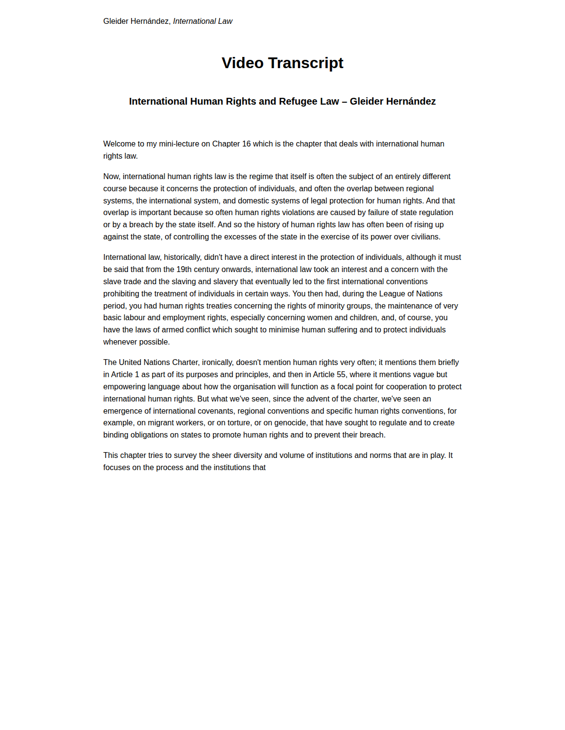Gleider Hernández, International Law
Video Transcript
International Human Rights and Refugee Law – Gleider Hernández
Welcome to my mini-lecture on Chapter 16 which is the chapter that deals with international human rights law.
Now, international human rights law is the regime that itself is often the subject of an entirely different course because it concerns the protection of individuals, and often the overlap between regional systems, the international system, and domestic systems of legal protection for human rights. And that overlap is important because so often human rights violations are caused by failure of state regulation or by a breach by the state itself. And so the history of human rights law has often been of rising up against the state, of controlling the excesses of the state in the exercise of its power over civilians.
International law, historically, didn't have a direct interest in the protection of individuals, although it must be said that from the 19th century onwards, international law took an interest and a concern with the slave trade and the slaving and slavery that eventually led to the first international conventions prohibiting the treatment of individuals in certain ways. You then had, during the League of Nations period, you had human rights treaties concerning the rights of minority groups, the maintenance of very basic labour and employment rights, especially concerning women and children, and, of course, you have the laws of armed conflict which sought to minimise human suffering and to protect individuals whenever possible.
The United Nations Charter, ironically, doesn't mention human rights very often; it mentions them briefly in Article 1 as part of its purposes and principles, and then in Article 55, where it mentions vague but empowering language about how the organisation will function as a focal point for cooperation to protect international human rights. But what we've seen, since the advent of the charter, we've seen an emergence of international covenants, regional conventions and specific human rights conventions, for example, on migrant workers, or on torture, or on genocide, that have sought to regulate and to create binding obligations on states to promote human rights and to prevent their breach.
This chapter tries to survey the sheer diversity and volume of institutions and norms that are in play. It focuses on the process and the institutions that